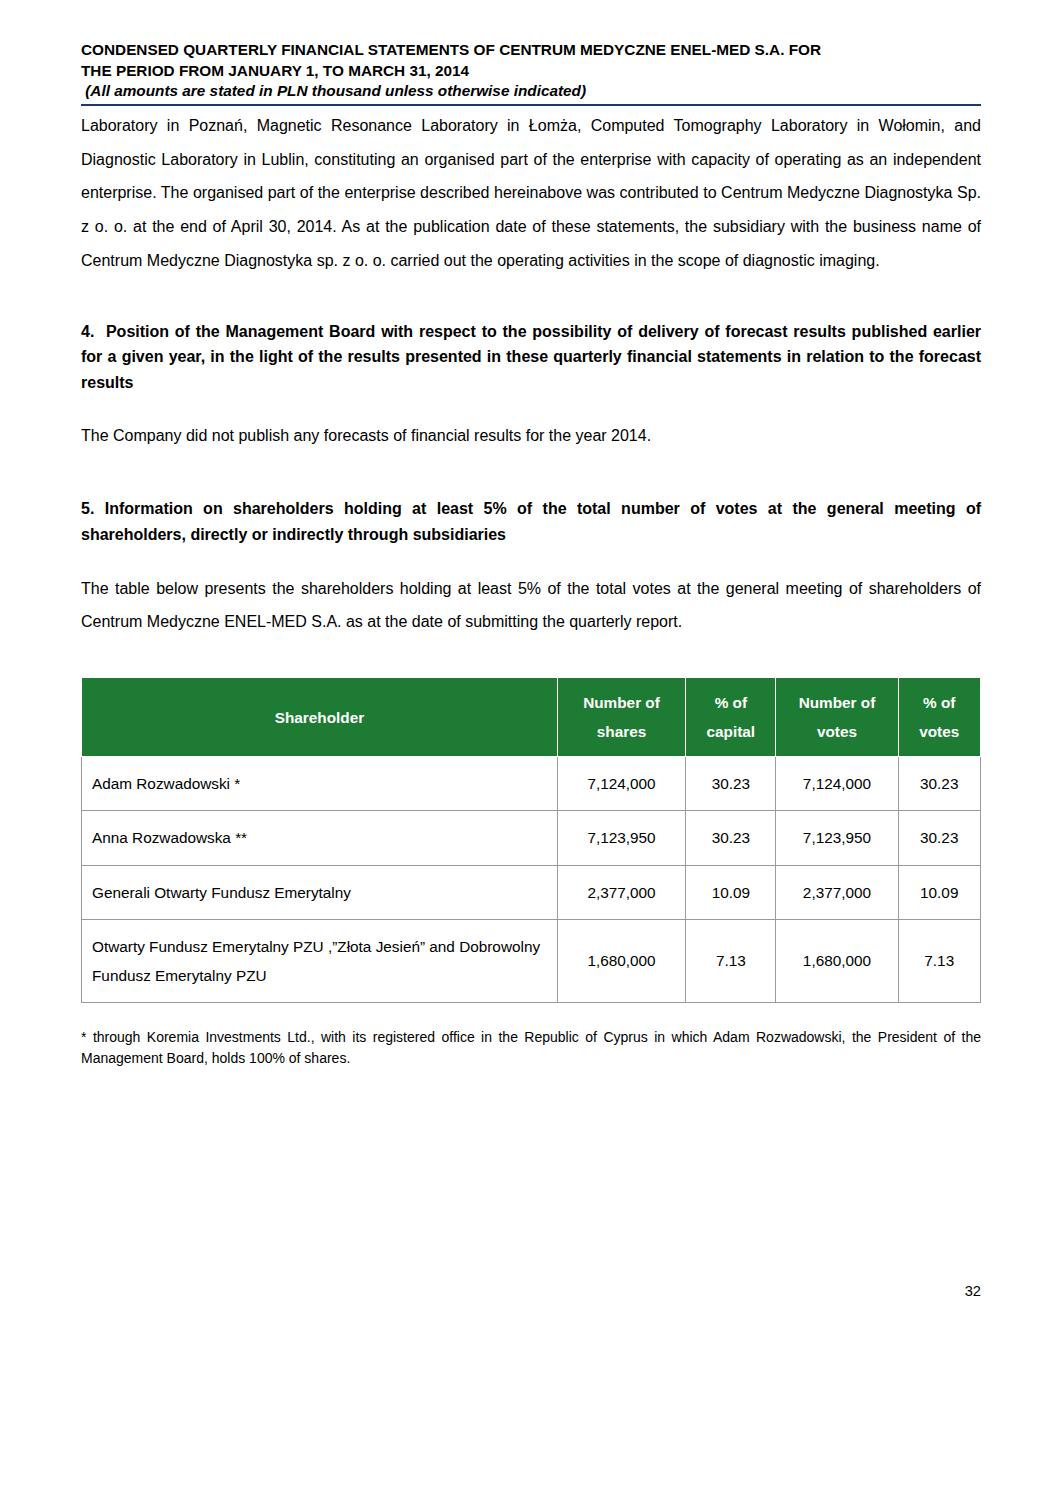CONDENSED QUARTERLY FINANCIAL STATEMENTS OF CENTRUM MEDYCZNE ENEL-MED S.A. FOR
THE PERIOD FROM JANUARY 1, TO MARCH 31, 2014
(All amounts are stated in PLN thousand unless otherwise indicated)
Laboratory in Poznań, Magnetic Resonance Laboratory in Łomża, Computed Tomography Laboratory in Wołomin, and Diagnostic Laboratory in Lublin, constituting an organised part of the enterprise with capacity of operating as an independent enterprise. The organised part of the enterprise described hereinabove was contributed to Centrum Medyczne Diagnostyka Sp. z o. o. at the end of April 30, 2014. As at the publication date of these statements, the subsidiary with the business name of Centrum Medyczne Diagnostyka sp. z o. o. carried out the operating activities in the scope of diagnostic imaging.
4. Position of the Management Board with respect to the possibility of delivery of forecast results published earlier for a given year, in the light of the results presented in these quarterly financial statements in relation to the forecast results
The Company did not publish any forecasts of financial results for the year 2014.
5. Information on shareholders holding at least 5% of the total number of votes at the general meeting of shareholders, directly or indirectly through subsidiaries
The table below presents the shareholders holding at least 5% of the total votes at the general meeting of shareholders of Centrum Medyczne ENEL-MED S.A. as at the date of submitting the quarterly report.
| Shareholder | Number of shares | % of capital | Number of votes | % of votes |
| --- | --- | --- | --- | --- |
| Adam Rozwadowski * | 7,124,000 | 30.23 | 7,124,000 | 30.23 |
| Anna Rozwadowska ** | 7,123,950 | 30.23 | 7,123,950 | 30.23 |
| Generali Otwarty Fundusz Emerytalny | 2,377,000 | 10.09 | 2,377,000 | 10.09 |
| Otwarty Fundusz Emerytalny PZU ,”Złota Jesień” and Dobrowolny Fundusz Emerytalny PZU | 1,680,000 | 7.13 | 1,680,000 | 7.13 |
* through Koremia Investments Ltd., with its registered office in the Republic of Cyprus in which Adam Rozwadowski, the President of the Management Board, holds 100% of shares.
32